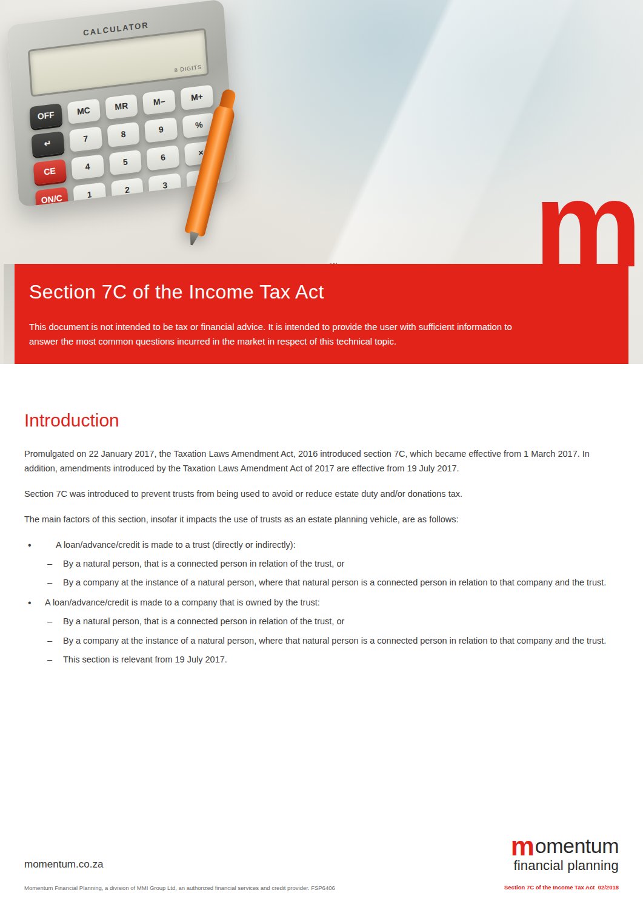CALCULATOR
8 DIGITS
OFF
MC
MR
M–
M+
↵
7
8
9
%
CE
4
5
6
×
ON/C
1
2
3
÷
0
.
+/–
+
=
m
Section 7C of the Income Tax Act
This document is not intended to be tax or financial advice. It is intended to provide the user with sufficient information to answer the most common questions incurred in the market in respect of this technical topic.
Introduction
Promulgated on 22 January 2017, the Taxation Laws Amendment Act, 2016 introduced section 7C, which became effective from 1 March 2017. In addition, amendments introduced by the Taxation Laws Amendment Act of 2017 are effective from 19 July 2017.
Section 7C was introduced to prevent trusts from being used to avoid or reduce estate duty and/or donations tax.
The main factors of this section, insofar it impacts the use of trusts as an estate planning vehicle, are as follows:
A loan/advance/credit is made to a trust (directly or indirectly):
By a natural person, that is a connected person in relation of the trust, or
By a company at the instance of a natural person, where that natural person is a connected person in relation to that company and the trust.
A loan/advance/credit is made to a company that is owned by the trust:
By a natural person, that is a connected person in relation of the trust, or
By a company at the instance of a natural person, where that natural person is a connected person in relation to that company and the trust.
This section is relevant from 19 July 2017.
momentum.co.za
momentum
financial planning
Momentum Financial Planning, a division of MMI Group Ltd, an authorized financial services and credit provider. FSP6406
Section 7C of the Income Tax Act 02/2018